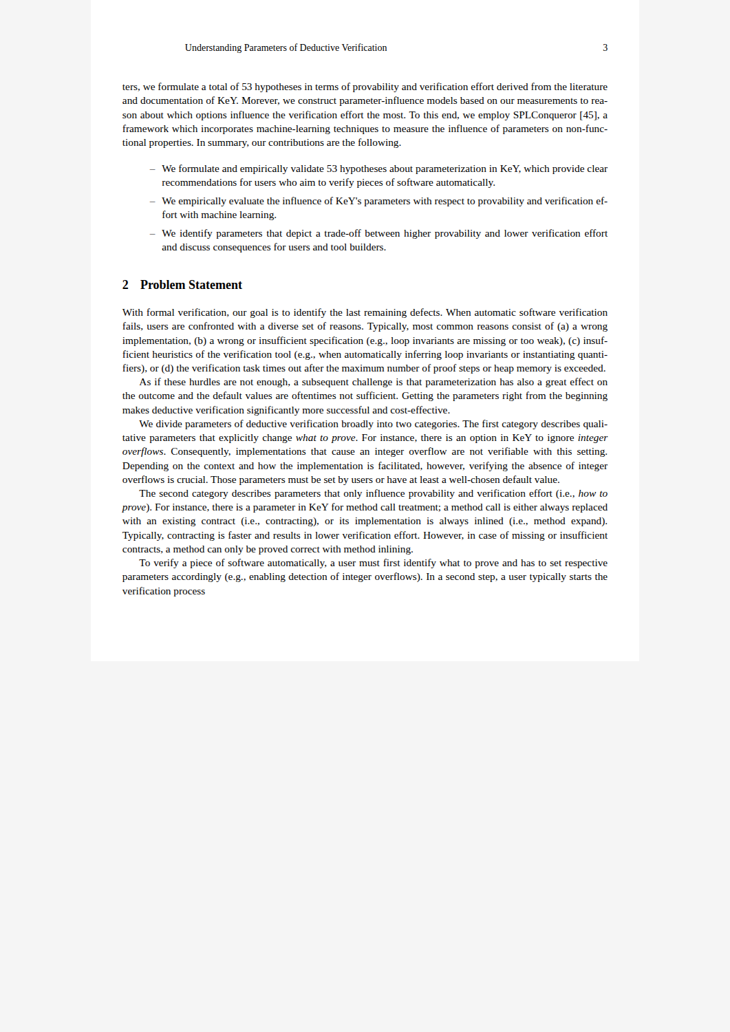Understanding Parameters of Deductive Verification 3
ters, we formulate a total of 53 hypotheses in terms of provability and verification effort derived from the literature and documentation of KeY. Morever, we construct parameter-influence models based on our measurements to reason about which options influence the verification effort the most. To this end, we employ SPLConqueror [45], a framework which incorporates machine-learning techniques to measure the influence of parameters on non-functional properties. In summary, our contributions are the following.
We formulate and empirically validate 53 hypotheses about parameterization in KeY, which provide clear recommendations for users who aim to verify pieces of software automatically.
We empirically evaluate the influence of KeY's parameters with respect to provability and verification effort with machine learning.
We identify parameters that depict a trade-off between higher provability and lower verification effort and discuss consequences for users and tool builders.
2 Problem Statement
With formal verification, our goal is to identify the last remaining defects. When automatic software verification fails, users are confronted with a diverse set of reasons. Typically, most common reasons consist of (a) a wrong implementation, (b) a wrong or insufficient specification (e.g., loop invariants are missing or too weak), (c) insufficient heuristics of the verification tool (e.g., when automatically inferring loop invariants or instantiating quantifiers), or (d) the verification task times out after the maximum number of proof steps or heap memory is exceeded.
As if these hurdles are not enough, a subsequent challenge is that parameterization has also a great effect on the outcome and the default values are oftentimes not sufficient. Getting the parameters right from the beginning makes deductive verification significantly more successful and cost-effective.
We divide parameters of deductive verification broadly into two categories. The first category describes qualitative parameters that explicitly change what to prove. For instance, there is an option in KeY to ignore integer overflows. Consequently, implementations that cause an integer overflow are not verifiable with this setting. Depending on the context and how the implementation is facilitated, however, verifying the absence of integer overflows is crucial. Those parameters must be set by users or have at least a well-chosen default value.
The second category describes parameters that only influence provability and verification effort (i.e., how to prove). For instance, there is a parameter in KeY for method call treatment; a method call is either always replaced with an existing contract (i.e., contracting), or its implementation is always inlined (i.e., method expand). Typically, contracting is faster and results in lower verification effort. However, in case of missing or insufficient contracts, a method can only be proved correct with method inlining.
To verify a piece of software automatically, a user must first identify what to prove and has to set respective parameters accordingly (e.g., enabling detection of integer overflows). In a second step, a user typically starts the verification process